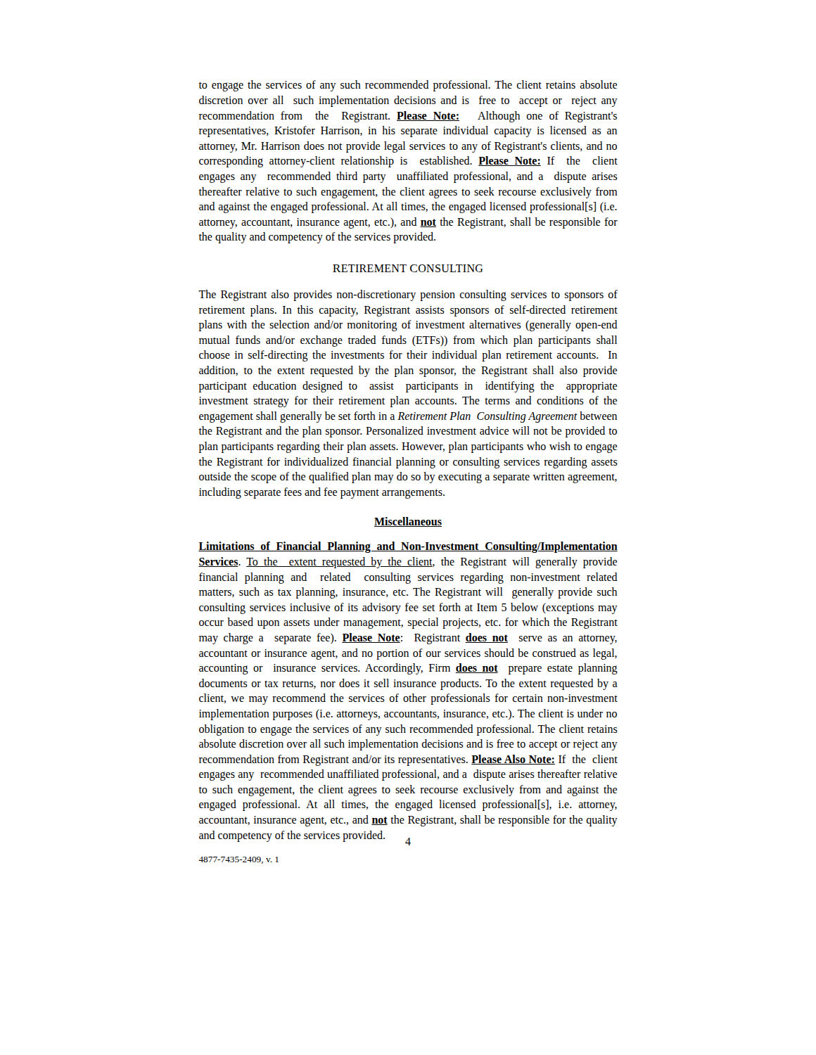to engage the services of any such recommended professional. The client retains absolute discretion over all such implementation decisions and is free to accept or reject any recommendation from the Registrant. Please Note: Although one of Registrant's representatives, Kristofer Harrison, in his separate individual capacity is licensed as an attorney, Mr. Harrison does not provide legal services to any of Registrant's clients, and no corresponding attorney-client relationship is established. Please Note: If the client engages any recommended third party unaffiliated professional, and a dispute arises thereafter relative to such engagement, the client agrees to seek recourse exclusively from and against the engaged professional. At all times, the engaged licensed professional[s] (i.e. attorney, accountant, insurance agent, etc.), and not the Registrant, shall be responsible for the quality and competency of the services provided.
RETIREMENT CONSULTING
The Registrant also provides non-discretionary pension consulting services to sponsors of retirement plans. In this capacity, Registrant assists sponsors of self-directed retirement plans with the selection and/or monitoring of investment alternatives (generally open-end mutual funds and/or exchange traded funds (ETFs)) from which plan participants shall choose in self-directing the investments for their individual plan retirement accounts. In addition, to the extent requested by the plan sponsor, the Registrant shall also provide participant education designed to assist participants in identifying the appropriate investment strategy for their retirement plan accounts. The terms and conditions of the engagement shall generally be set forth in a Retirement Plan Consulting Agreement between the Registrant and the plan sponsor. Personalized investment advice will not be provided to plan participants regarding their plan assets. However, plan participants who wish to engage the Registrant for individualized financial planning or consulting services regarding assets outside the scope of the qualified plan may do so by executing a separate written agreement, including separate fees and fee payment arrangements.
Miscellaneous
Limitations of Financial Planning and Non-Investment Consulting/Implementation Services. To the extent requested by the client, the Registrant will generally provide financial planning and related consulting services regarding non-investment related matters, such as tax planning, insurance, etc. The Registrant will generally provide such consulting services inclusive of its advisory fee set forth at Item 5 below (exceptions may occur based upon assets under management, special projects, etc. for which the Registrant may charge a separate fee). Please Note: Registrant does not serve as an attorney, accountant or insurance agent, and no portion of our services should be construed as legal, accounting or insurance services. Accordingly, Firm does not prepare estate planning documents or tax returns, nor does it sell insurance products. To the extent requested by a client, we may recommend the services of other professionals for certain non-investment implementation purposes (i.e. attorneys, accountants, insurance, etc.). The client is under no obligation to engage the services of any such recommended professional. The client retains absolute discretion over all such implementation decisions and is free to accept or reject any recommendation from Registrant and/or its representatives. Please Also Note: If the client engages any recommended unaffiliated professional, and a dispute arises thereafter relative to such engagement, the client agrees to seek recourse exclusively from and against the engaged professional. At all times, the engaged licensed professional[s], i.e. attorney, accountant, insurance agent, etc., and not the Registrant, shall be responsible for the quality and competency of the services provided.
4
4877-7435-2409, v. 1